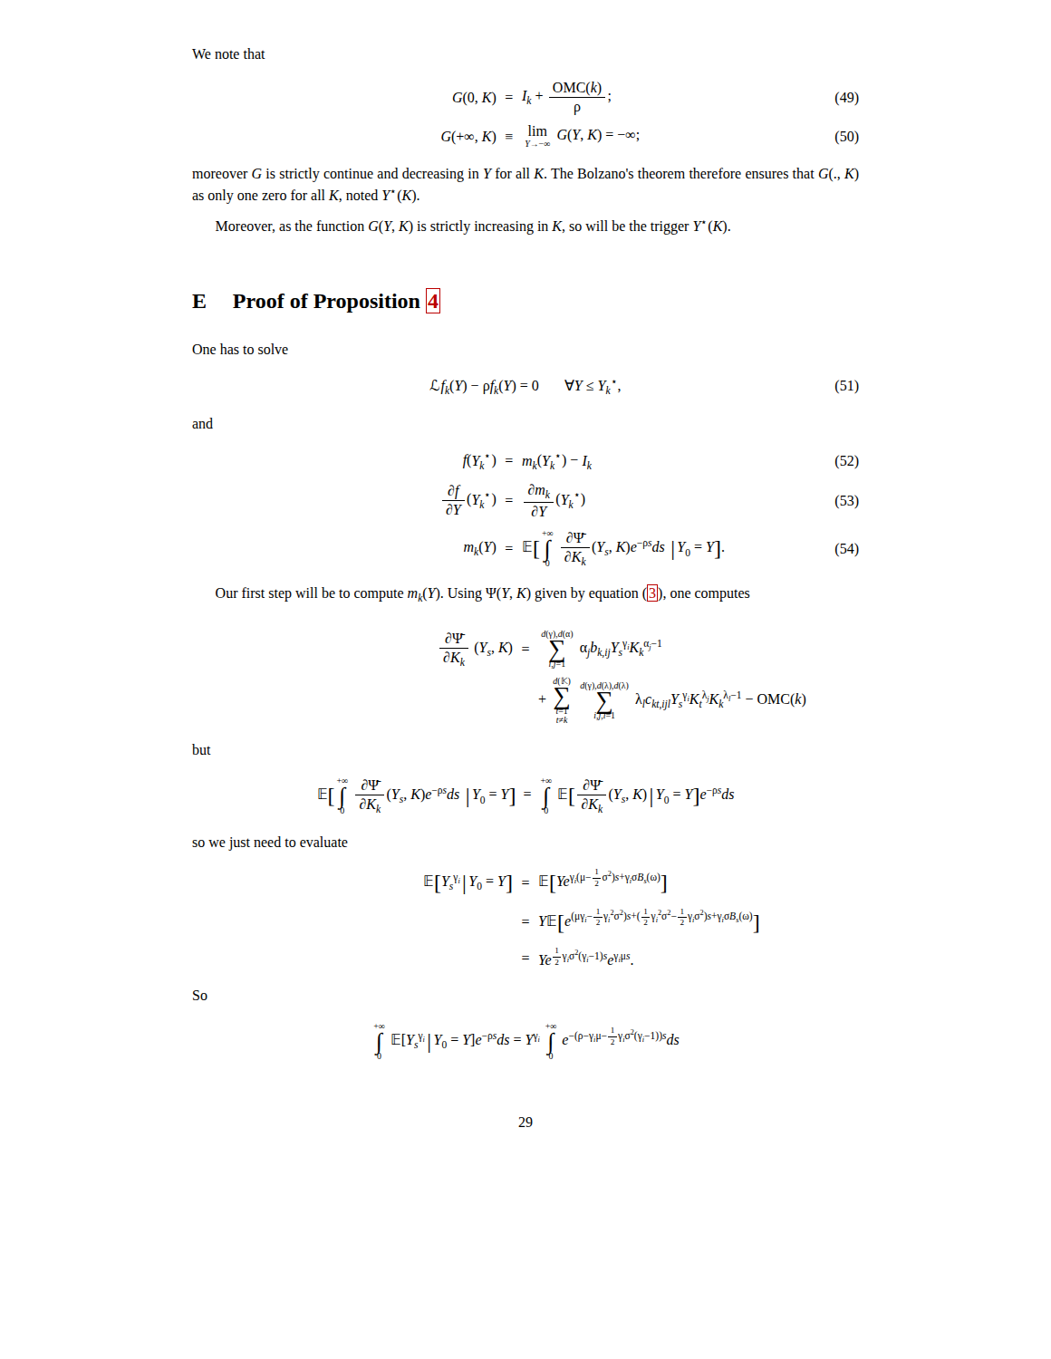We note that
G(0, K)
=
Ik + OMC(k) ρ;
(49)
G(+∞, K)
≡
lim Y→−∞ G(Y, K) = −∞;
(50)
moreover G is strictly continue and decreasing in Y for all K. The Bolzano's theorem therefore ensures that G(., K) as only one zero for all K, noted Y⋆(K).
Moreover, as the function G(Y, K) is strictly increasing in K, so will be the trigger Y⋆(K).
EProof of Proposition 4
One has to solve
ℒfk(Y) − ρfk(Y) = 0 ∀Y ≤ Yk⋆, (51)
and
f(Yk⋆)
=
mk(Yk⋆) − Ik
(52)
∂f∂Y(Yk⋆)
=
∂mk∂Y(Yk⋆)
(53)
mk(Y)
=
𝔼[+∞∫0 ∂Ψ̄∂Kk(Ys, K)e−ρsds |Y0 = Y].
(54)
Our first step will be to compute mk(Y). Using Ψ(Y, K) given by equation (3), one computes
∂Ψ̄∂Kk (Ys, K)
=
d(γ),d(α)∑i,j=1 αjbk,ijYsγiKkαj−1
+ d(𝕂)∑t=1
t≠k d(γ),d(λ),d(λ)∑i,j,l=1 λlckt,ijlYsγiKtλjKkλl−1 − OMC(k)
but
𝔼[+∞∫0 ∂Ψ̄∂Kk(Ys, K)e−ρsds |Y0 = Y] = +∞∫0 𝔼[∂Ψ̄∂Kk(Ys, K)|Y0 = Y] e−ρsds
so we just need to evaluate
𝔼[Ysγi|Y0 = Y]
=
𝔼[Yeγi(μ−12σ2)s+γiσBs(ω)]
=
Y𝔼[e(μγi−12γi2σ2)s+(12γi2σ2−12γiσ2)s+γiσBs(ω)]
=
Ye12γiσ2(γi−1)seγiμs.
So
+∞∫0 𝔼[Ysγi|Y0 = Y]e−ρsds = Yγi +∞∫0 e−(ρ−γiμ−12γiσ2(γi−1))sds
29